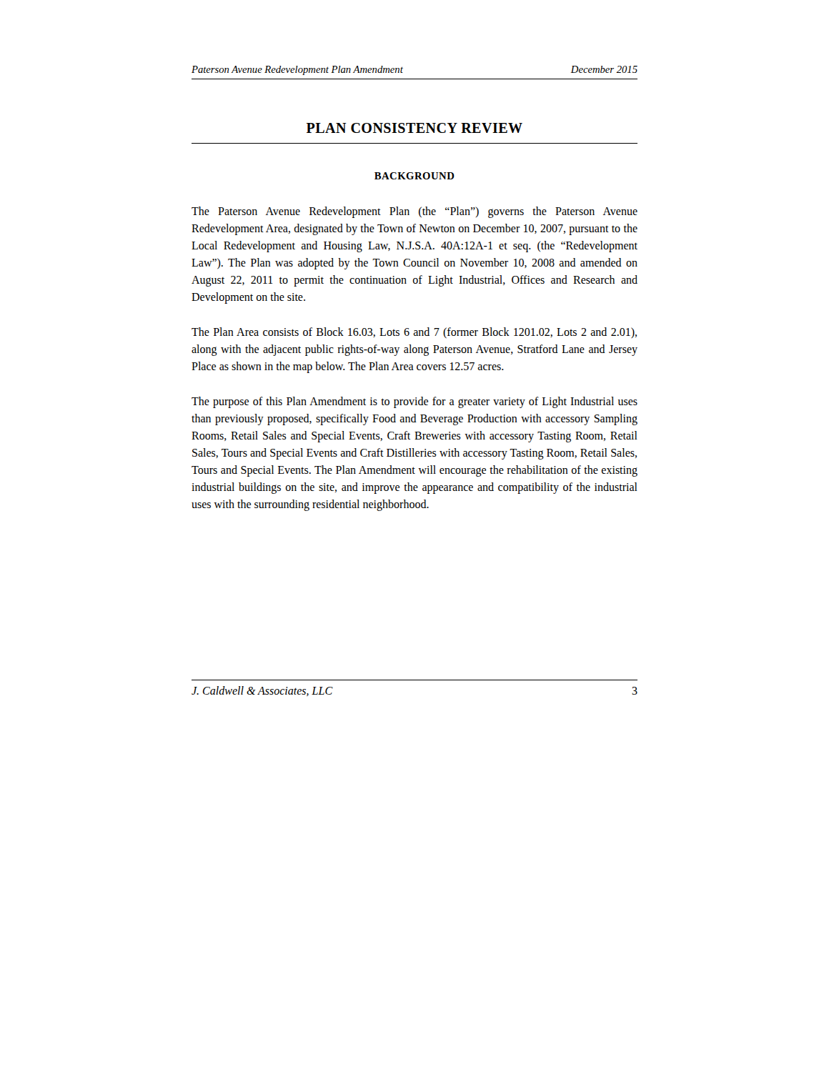Paterson Avenue Redevelopment Plan Amendment December 2015
PLAN CONSISTENCY REVIEW
BACKGROUND
The Paterson Avenue Redevelopment Plan (the “Plan”) governs the Paterson Avenue Redevelopment Area, designated by the Town of Newton on December 10, 2007, pursuant to the Local Redevelopment and Housing Law, N.J.S.A. 40A:12A-1 et seq. (the “Redevelopment Law”). The Plan was adopted by the Town Council on November 10, 2008 and amended on August 22, 2011 to permit the continuation of Light Industrial, Offices and Research and Development on the site.
The Plan Area consists of Block 16.03, Lots 6 and 7 (former Block 1201.02, Lots 2 and 2.01), along with the adjacent public rights-of-way along Paterson Avenue, Stratford Lane and Jersey Place as shown in the map below. The Plan Area covers 12.57 acres.
The purpose of this Plan Amendment is to provide for a greater variety of Light Industrial uses than previously proposed, specifically Food and Beverage Production with accessory Sampling Rooms, Retail Sales and Special Events, Craft Breweries with accessory Tasting Room, Retail Sales, Tours and Special Events and Craft Distilleries with accessory Tasting Room, Retail Sales, Tours and Special Events. The Plan Amendment will encourage the rehabilitation of the existing industrial buildings on the site, and improve the appearance and compatibility of the industrial uses with the surrounding residential neighborhood.
J. Caldwell & Associates, LLC 3